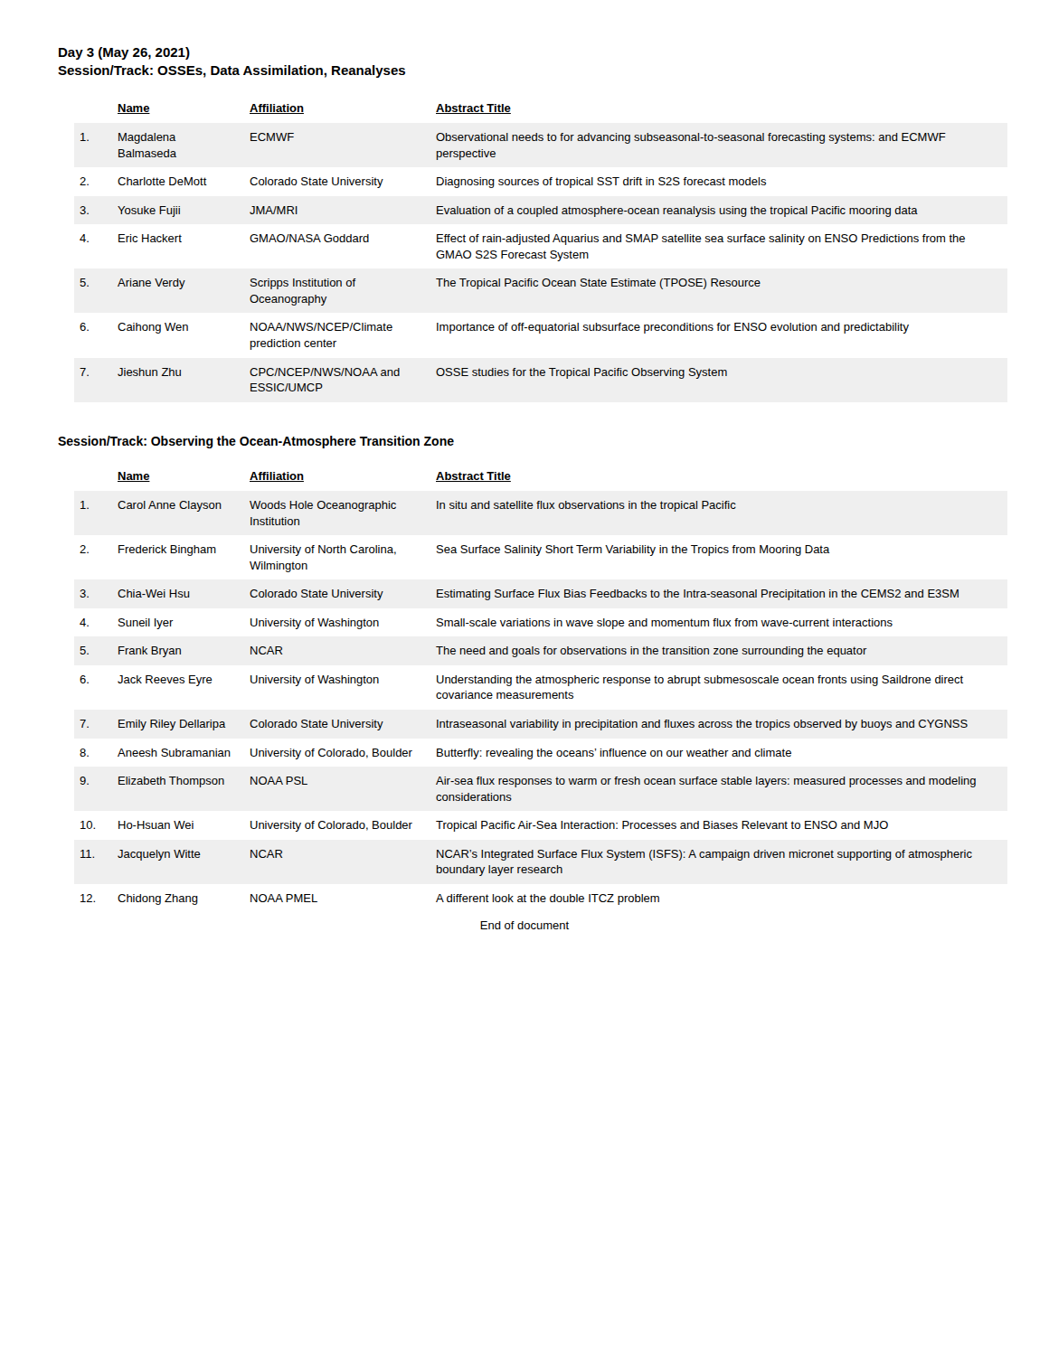Day 3 (May 26, 2021)
Session/Track: OSSEs, Data Assimilation, Reanalyses
| | Name | Affiliation | Abstract Title |
| --- | --- | --- | --- |
| 1. | Magdalena Balmaseda | ECMWF | Observational needs to for advancing subseasonal-to-seasonal forecasting systems: and ECMWF perspective |
| 2. | Charlotte DeMott | Colorado State University | Diagnosing sources of tropical SST drift in S2S forecast models |
| 3. | Yosuke Fujii | JMA/MRI | Evaluation of a coupled atmosphere-ocean reanalysis using the tropical Pacific mooring data |
| 4. | Eric Hackert | GMAO/NASA Goddard | Effect of rain-adjusted Aquarius and SMAP satellite sea surface salinity on ENSO Predictions from the GMAO S2S Forecast System |
| 5. | Ariane Verdy | Scripps Institution of Oceanography | The Tropical Pacific Ocean State Estimate (TPOSE) Resource |
| 6. | Caihong Wen | NOAA/NWS/NCEP/Climate prediction center | Importance of off-equatorial subsurface preconditions for ENSO evolution and predictability |
| 7. | Jieshun Zhu | CPC/NCEP/NWS/NOAA and ESSIC/UMCP | OSSE studies for the Tropical Pacific Observing System |
Session/Track: Observing the Ocean-Atmosphere Transition Zone
| | Name | Affiliation | Abstract Title |
| --- | --- | --- | --- |
| 1. | Carol Anne Clayson | Woods Hole Oceanographic Institution | In situ and satellite flux observations in the tropical Pacific |
| 2. | Frederick Bingham | University of North Carolina, Wilmington | Sea Surface Salinity Short Term Variability in the Tropics from Mooring Data |
| 3. | Chia-Wei Hsu | Colorado State University | Estimating Surface Flux Bias Feedbacks to the Intra-seasonal Precipitation in the CEMS2 and E3SM |
| 4. | Suneil Iyer | University of Washington | Small-scale variations in wave slope and momentum flux from wave-current interactions |
| 5. | Frank Bryan | NCAR | The need and goals for observations in the transition zone surrounding the equator |
| 6. | Jack Reeves Eyre | University of Washington | Understanding the atmospheric response to abrupt submesoscale ocean fronts using Saildrone direct covariance measurements |
| 7. | Emily Riley Dellaripa | Colorado State University | Intraseasonal variability in precipitation and fluxes across the tropics observed by buoys and CYGNSS |
| 8. | Aneesh Subramanian | University of Colorado, Boulder | Butterfly: revealing the oceans’ influence on our weather and climate |
| 9. | Elizabeth Thompson | NOAA PSL | Air-sea flux responses to warm or fresh ocean surface stable layers: measured processes and modeling considerations |
| 10. | Ho-Hsuan Wei | University of Colorado, Boulder | Tropical Pacific Air-Sea Interaction: Processes and Biases Relevant to ENSO and MJO |
| 11. | Jacquelyn Witte | NCAR | NCAR’s Integrated Surface Flux System (ISFS): A campaign driven micronet supporting of atmospheric boundary layer research |
| 12. | Chidong Zhang | NOAA PMEL | A different look at the double ITCZ problem |
End of document